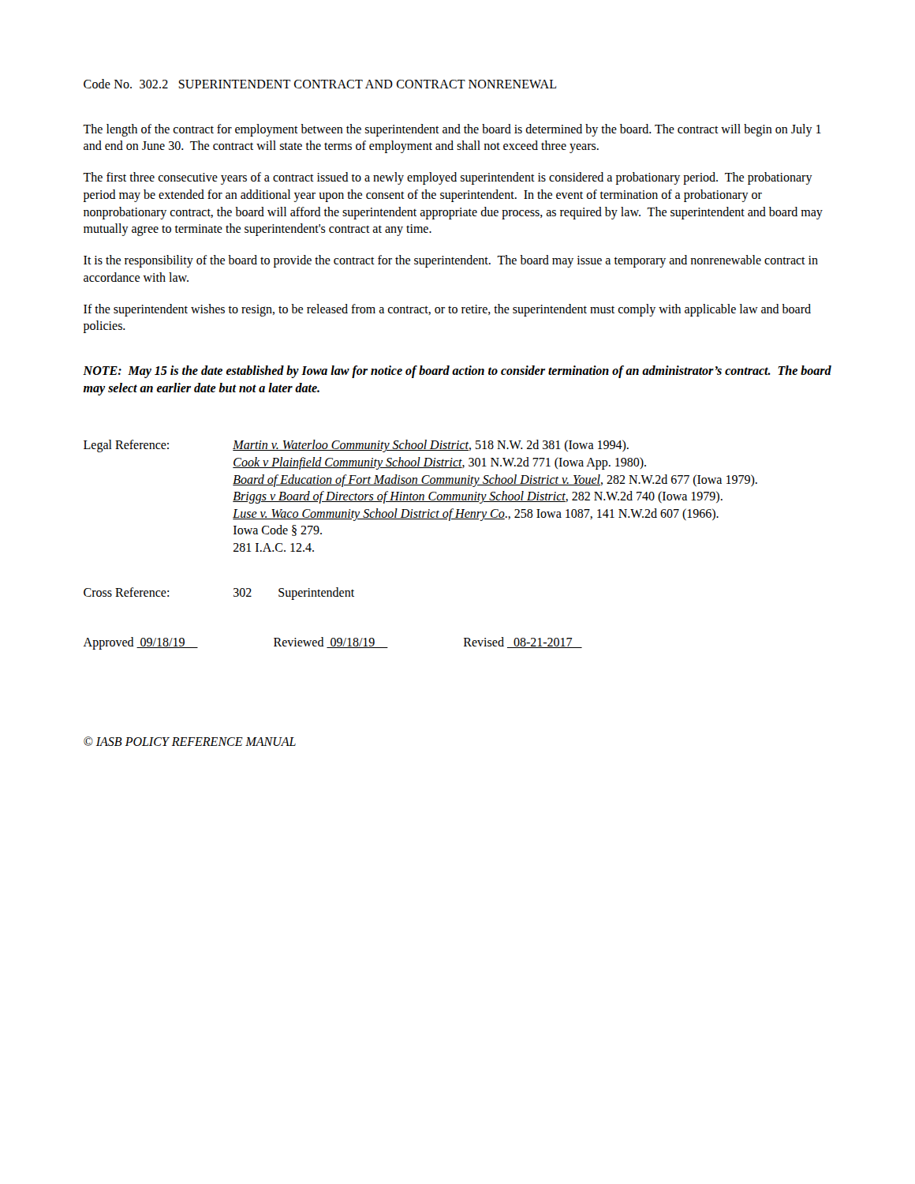Code No. 302.2 SUPERINTENDENT CONTRACT AND CONTRACT NONRENEWAL
The length of the contract for employment between the superintendent and the board is determined by the board. The contract will begin on July 1 and end on June 30. The contract will state the terms of employment and shall not exceed three years.
The first three consecutive years of a contract issued to a newly employed superintendent is considered a probationary period. The probationary period may be extended for an additional year upon the consent of the superintendent. In the event of termination of a probationary or nonprobationary contract, the board will afford the superintendent appropriate due process, as required by law. The superintendent and board may mutually agree to terminate the superintendent's contract at any time.
It is the responsibility of the board to provide the contract for the superintendent. The board may issue a temporary and nonrenewable contract in accordance with law.
If the superintendent wishes to resign, to be released from a contract, or to retire, the superintendent must comply with applicable law and board policies.
NOTE: May 15 is the date established by Iowa law for notice of board action to consider termination of an administrator’s contract. The board may select an earlier date but not a later date.
| Legal Reference: | | Martin v. Waterloo Community School District , 518 N.W. 2d 381 (Iowa 1994). Cook v Plainfield Community School District , 301 N.W.2d 771 (Iowa App. 1980). Board of Education of Fort Madison Community School District v. Youel , 282 N.W.2d 677 (Iowa 1979). Briggs v Board of Directors of Hinton Community School District , 282 N.W.2d 740 (Iowa 1979). Luse v. Waco Community School District of Henry Co ., 258 Iowa 1087, 141 N.W.2d 607 (1966). Iowa Code § 279. 281 I.A.C. 12.4. |
| Cross Reference: | | 302 | Superintendent |
Approved 09/18/19 Reviewed 09/18/19 Revised 08-21-2017
© IASB POLICY REFERENCE MANUAL